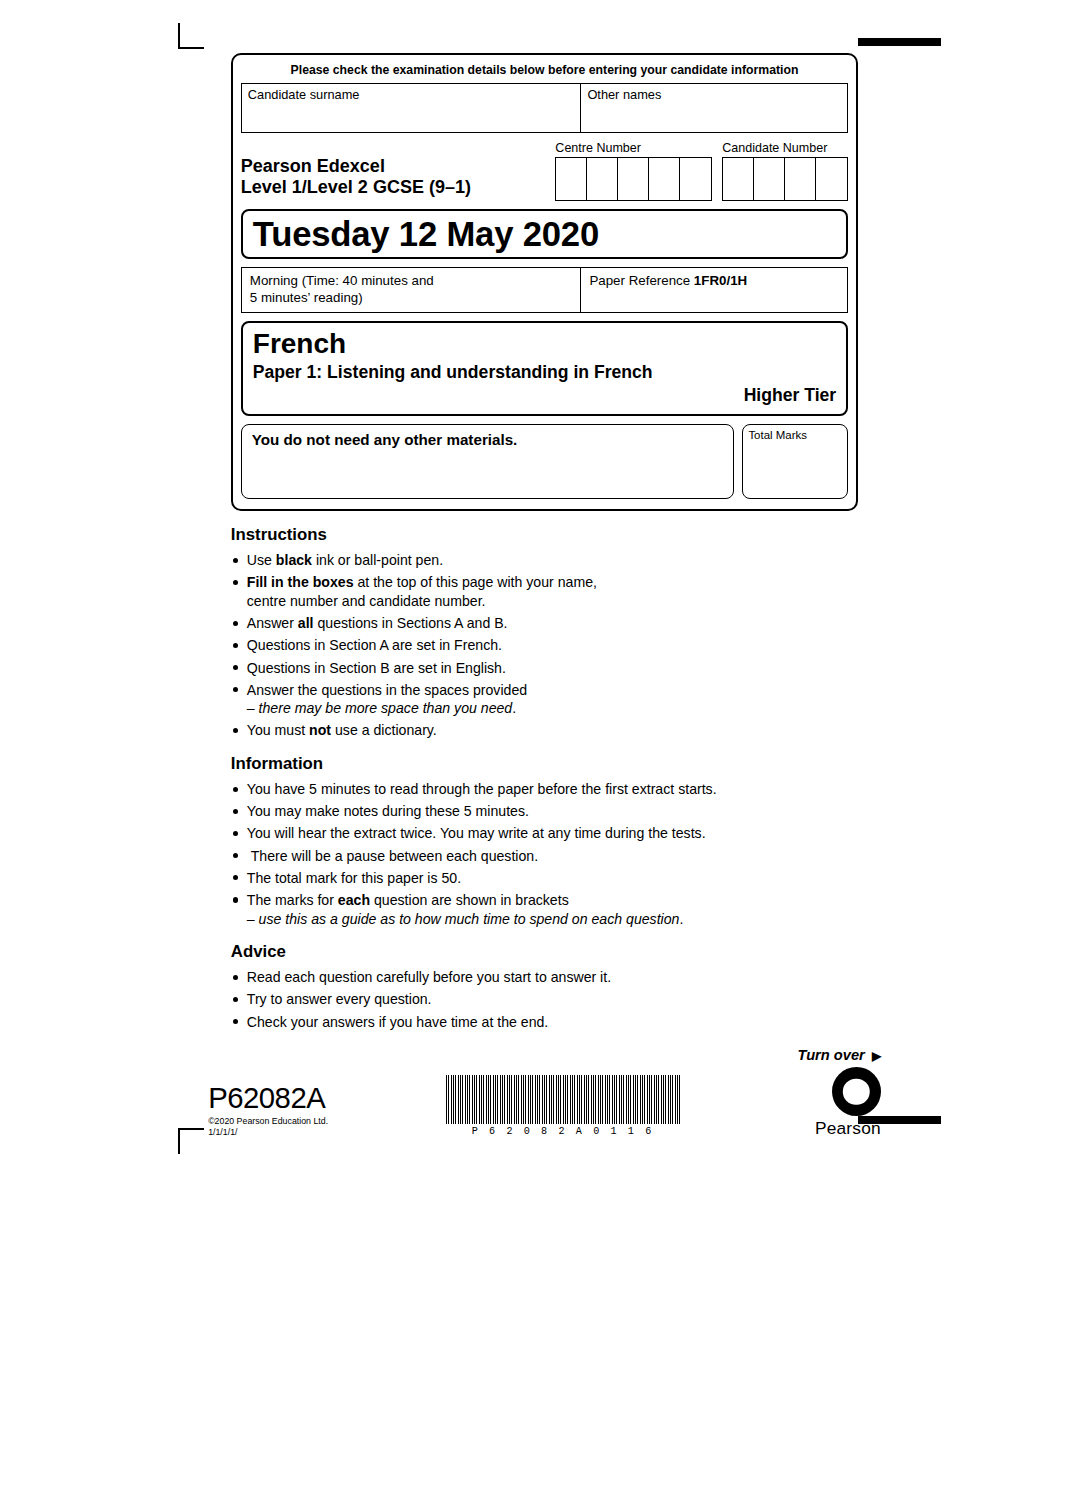Please check the examination details below before entering your candidate information
| Candidate surname | Other names |
Pearson Edexcel
Level 1/Level 2 GCSE (9–1)
Centre Number
Candidate Number
Tuesday 12 May 2020
| Morning (Time: 40 minutes and 5 minutes’ reading) | Paper Reference 1FR0/1H |
French
Paper 1: Listening and understanding in French
Higher Tier
You do not need any other materials.
Total Marks
Instructions
Use black ink or ball-point pen.
Fill in the boxes at the top of this page with your name,
centre number and candidate number.
Answer all questions in Sections A and B.
Questions in Section A are set in French.
Questions in Section B are set in English.
Answer the questions in the spaces provided
– there may be more space than you need.
You must not use a dictionary.
Information
You have 5 minutes to read through the paper before the first extract starts.
You may make notes during these 5 minutes.
You will hear the extract twice. You may write at any time during the tests.
There will be a pause between each question.
The total mark for this paper is 50.
The marks for each question are shown in brackets
– use this as a guide as to how much time to spend on each question.
Advice
Read each question carefully before you start to answer it.
Try to answer every question.
Check your answers if you have time at the end.
P62082A
©2020 Pearson Education Ltd.
1/1/1/1/
P 6 2 0 8 2 A 0 1 1 6
Turn over ▶
Pearson